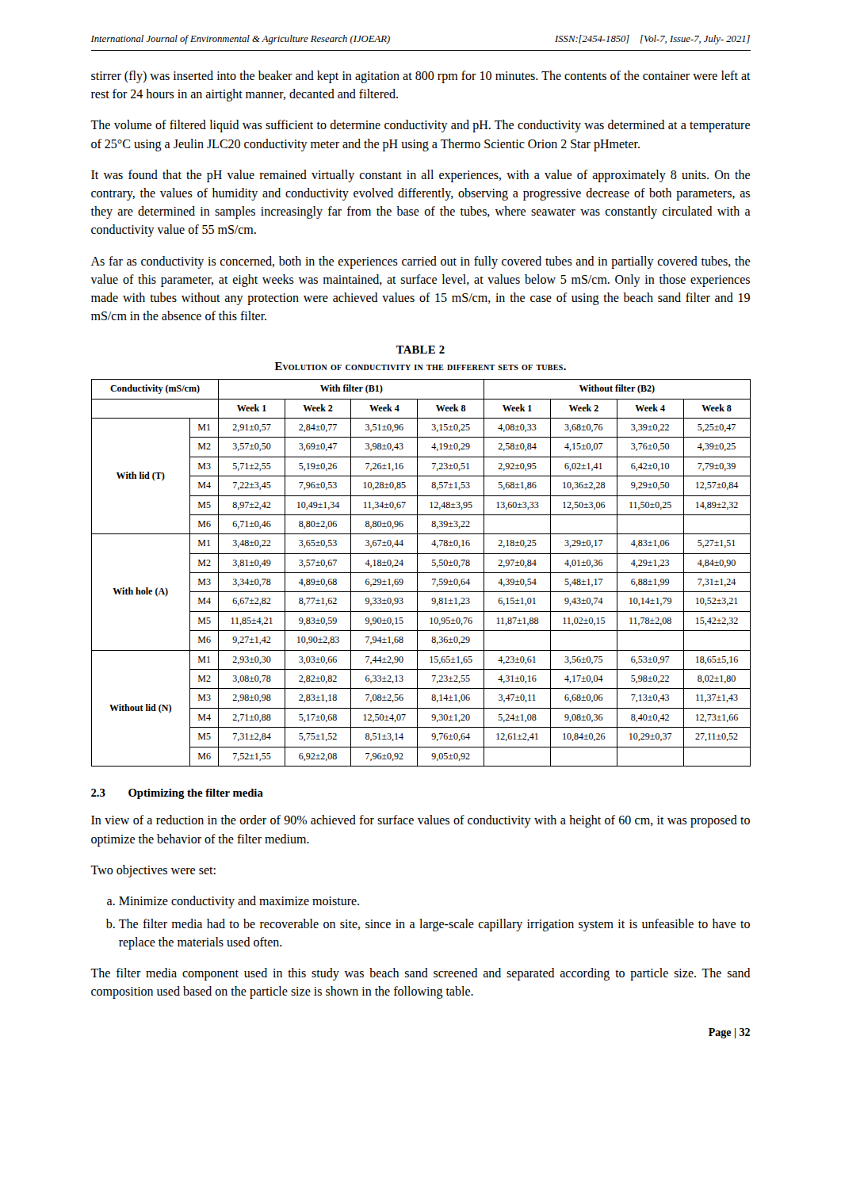International Journal of Environmental & Agriculture Research (IJOEAR) ISSN:[2454-1850] [Vol-7, Issue-7, July- 2021]
stirrer (fly) was inserted into the beaker and kept in agitation at 800 rpm for 10 minutes. The contents of the container were left at rest for 24 hours in an airtight manner, decanted and filtered.
The volume of filtered liquid was sufficient to determine conductivity and pH. The conductivity was determined at a temperature of 25°C using a Jeulin JLC20 conductivity meter and the pH using a Thermo Scientic Orion 2 Star pHmeter.
It was found that the pH value remained virtually constant in all experiences, with a value of approximately 8 units. On the contrary, the values of humidity and conductivity evolved differently, observing a progressive decrease of both parameters, as they are determined in samples increasingly far from the base of the tubes, where seawater was constantly circulated with a conductivity value of 55 mS/cm.
As far as conductivity is concerned, both in the experiences carried out in fully covered tubes and in partially covered tubes, the value of this parameter, at eight weeks was maintained, at surface level, at values below 5 mS/cm. Only in those experiences made with tubes without any protection were achieved values of 15 mS/cm, in the case of using the beach sand filter and 19 mS/cm in the absence of this filter.
Table 2 Evolution of conductivity in the different sets of tubes.
| Conductivity (mS/cm) | With filter (B1) | Without filter (B2) |
| --- | --- | --- |
| | Week 1 | Week 2 | Week 4 | Week 8 | Week 1 | Week 2 | Week 4 | Week 8 |
| With lid (T) | M1 | 2,91±0,57 | 2,84±0,77 | 3,51±0,96 | 3,15±0,25 | 4,08±0,33 | 3,68±0,76 | 3,39±0,22 | 5,25±0,47 |
| M2 | 3,57±0,50 | 3,69±0,47 | 3,98±0,43 | 4,19±0,29 | 2,58±0,84 | 4,15±0,07 | 3,76±0,50 | 4,39±0,25 |
| M3 | 5,71±2,55 | 5,19±0,26 | 7,26±1,16 | 7,23±0,51 | 2,92±0,95 | 6,02±1,41 | 6,42±0,10 | 7,79±0,39 |
| M4 | 7,22±3,45 | 7,96±0,53 | 10,28±0,85 | 8,57±1,53 | 5,68±1,86 | 10,36±2,28 | 9,29±0,50 | 12,57±0,84 |
| M5 | 8,97±2,42 | 10,49±1,34 | 11,34±0,67 | 12,48±3,95 | 13,60±3,33 | 12,50±3,06 | 11,50±0,25 | 14,89±2,32 |
| M6 | 6,71±0,46 | 8,80±2,06 | 8,80±0,96 | 8,39±3,22 | | | | |
| With hole (A) | M1 | 3,48±0,22 | 3,65±0,53 | 3,67±0,44 | 4,78±0,16 | 2,18±0,25 | 3,29±0,17 | 4,83±1,06 | 5,27±1,51 |
| M2 | 3,81±0,49 | 3,57±0,67 | 4,18±0,24 | 5,50±0,78 | 2,97±0,84 | 4,01±0,36 | 4,29±1,23 | 4,84±0,90 |
| M3 | 3,34±0,78 | 4,89±0,68 | 6,29±1,69 | 7,59±0,64 | 4,39±0,54 | 5,48±1,17 | 6,88±1,99 | 7,31±1,24 |
| M4 | 6,67±2,82 | 8,77±1,62 | 9,33±0,93 | 9,81±1,23 | 6,15±1,01 | 9,43±0,74 | 10,14±1,79 | 10,52±3,21 |
| M5 | 11,85±4,21 | 9,83±0,59 | 9,90±0,15 | 10,95±0,76 | 11,87±1,88 | 11,02±0,15 | 11,78±2,08 | 15,42±2,32 |
| M6 | 9,27±1,42 | 10,90±2,83 | 7,94±1,68 | 8,36±0,29 | | | | |
| Without lid (N) | M1 | 2,93±0,30 | 3,03±0,66 | 7,44±2,90 | 15,65±1,65 | 4,23±0,61 | 3,56±0,75 | 6,53±0,97 | 18,65±5,16 |
| M2 | 3,08±0,78 | 2,82±0,82 | 6,33±2,13 | 7,23±2,55 | 4,31±0,16 | 4,17±0,04 | 5,98±0,22 | 8,02±1,80 |
| M3 | 2,98±0,98 | 2,83±1,18 | 7,08±2,56 | 8,14±1,06 | 3,47±0,11 | 6,68±0,06 | 7,13±0,43 | 11,37±1,43 |
| M4 | 2,71±0,88 | 5,17±0,68 | 12,50±4,07 | 9,30±1,20 | 5,24±1,08 | 9,08±0,36 | 8,40±0,42 | 12,73±1,66 |
| M5 | 7,31±2,84 | 5,75±1,52 | 8,51±3,14 | 9,76±0,64 | 12,61±2,41 | 10,84±0,26 | 10,29±0,37 | 27,11±0,52 |
| M6 | 7,52±1,55 | 6,92±2,08 | 7,96±0,92 | 9,05±0,92 | | | | |
2.3 Optimizing the filter media
In view of a reduction in the order of 90% achieved for surface values of conductivity with a height of 60 cm, it was proposed to optimize the behavior of the filter medium.
Two objectives were set:
Minimize conductivity and maximize moisture.
The filter media had to be recoverable on site, since in a large-scale capillary irrigation system it is unfeasible to have to replace the materials used often.
The filter media component used in this study was beach sand screened and separated according to particle size. The sand composition used based on the particle size is shown in the following table.
Page | 32